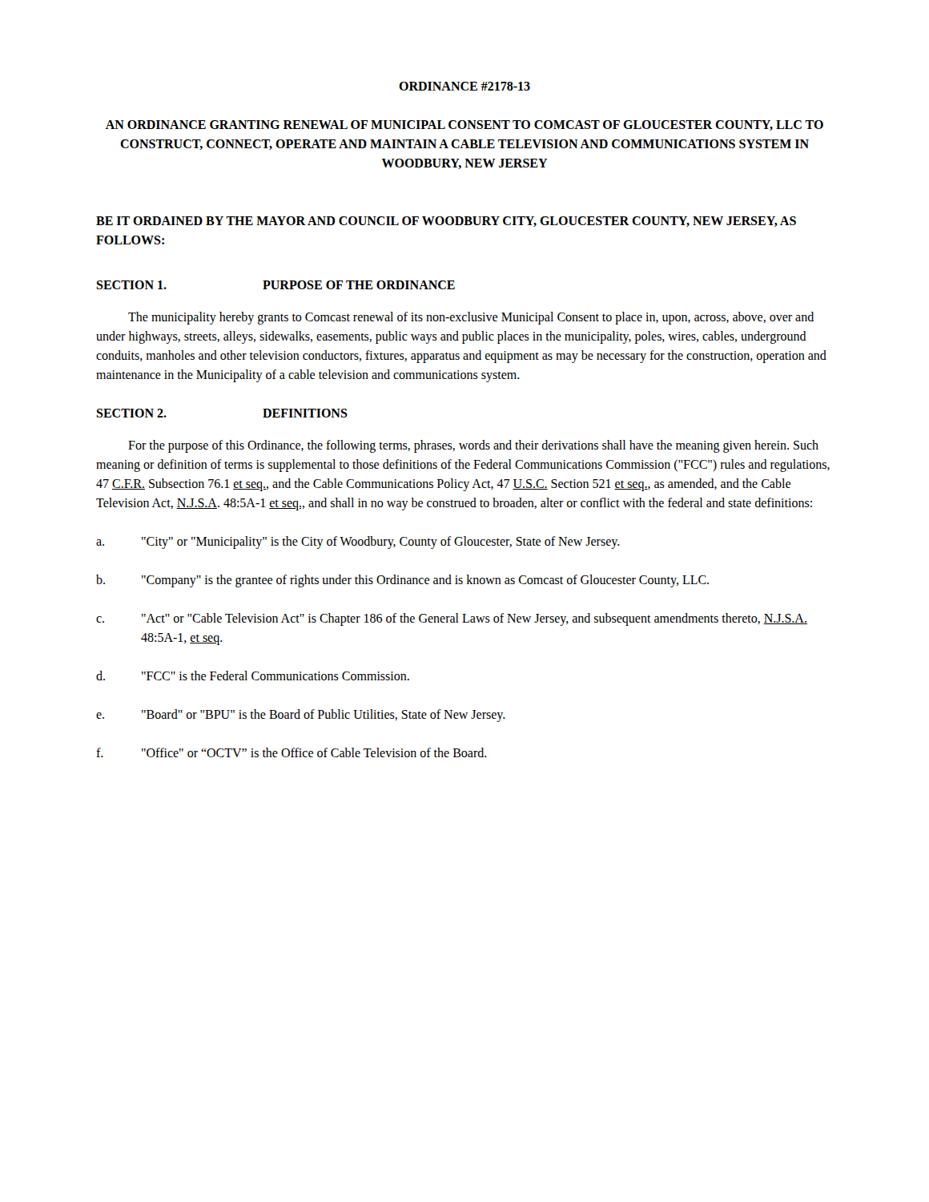ORDINANCE #2178-13
AN ORDINANCE GRANTING RENEWAL OF MUNICIPAL CONSENT TO COMCAST OF GLOUCESTER COUNTY, LLC TO CONSTRUCT, CONNECT, OPERATE AND MAINTAIN A CABLE TELEVISION AND COMMUNICATIONS SYSTEM IN WOODBURY, NEW JERSEY
BE IT ORDAINED BY THE MAYOR AND COUNCIL OF WOODBURY CITY, GLOUCESTER COUNTY, NEW JERSEY, AS FOLLOWS:
SECTION 1. PURPOSE OF THE ORDINANCE
The municipality hereby grants to Comcast renewal of its non-exclusive Municipal Consent to place in, upon, across, above, over and under highways, streets, alleys, sidewalks, easements, public ways and public places in the municipality, poles, wires, cables, underground conduits, manholes and other television conductors, fixtures, apparatus and equipment as may be necessary for the construction, operation and maintenance in the Municipality of a cable television and communications system.
SECTION 2. DEFINITIONS
For the purpose of this Ordinance, the following terms, phrases, words and their derivations shall have the meaning given herein. Such meaning or definition of terms is supplemental to those definitions of the Federal Communications Commission ("FCC") rules and regulations, 47 C.F.R. Subsection 76.1 et seq., and the Cable Communications Policy Act, 47 U.S.C. Section 521 et seq., as amended, and the Cable Television Act, N.J.S.A. 48:5A-1 et seq., and shall in no way be construed to broaden, alter or conflict with the federal and state definitions:
a.
"City" or "Municipality" is the City of Woodbury, County of Gloucester, State of New Jersey.
b.
"Company" is the grantee of rights under this Ordinance and is known as Comcast of Gloucester County, LLC.
c.
"Act" or "Cable Television Act" is Chapter 186 of the General Laws of New Jersey, and subsequent amendments thereto, N.J.S.A. 48:5A-1, et seq.
d.
"FCC" is the Federal Communications Commission.
e.
"Board" or "BPU" is the Board of Public Utilities, State of New Jersey.
f.
"Office" or “OCTV” is the Office of Cable Television of the Board.